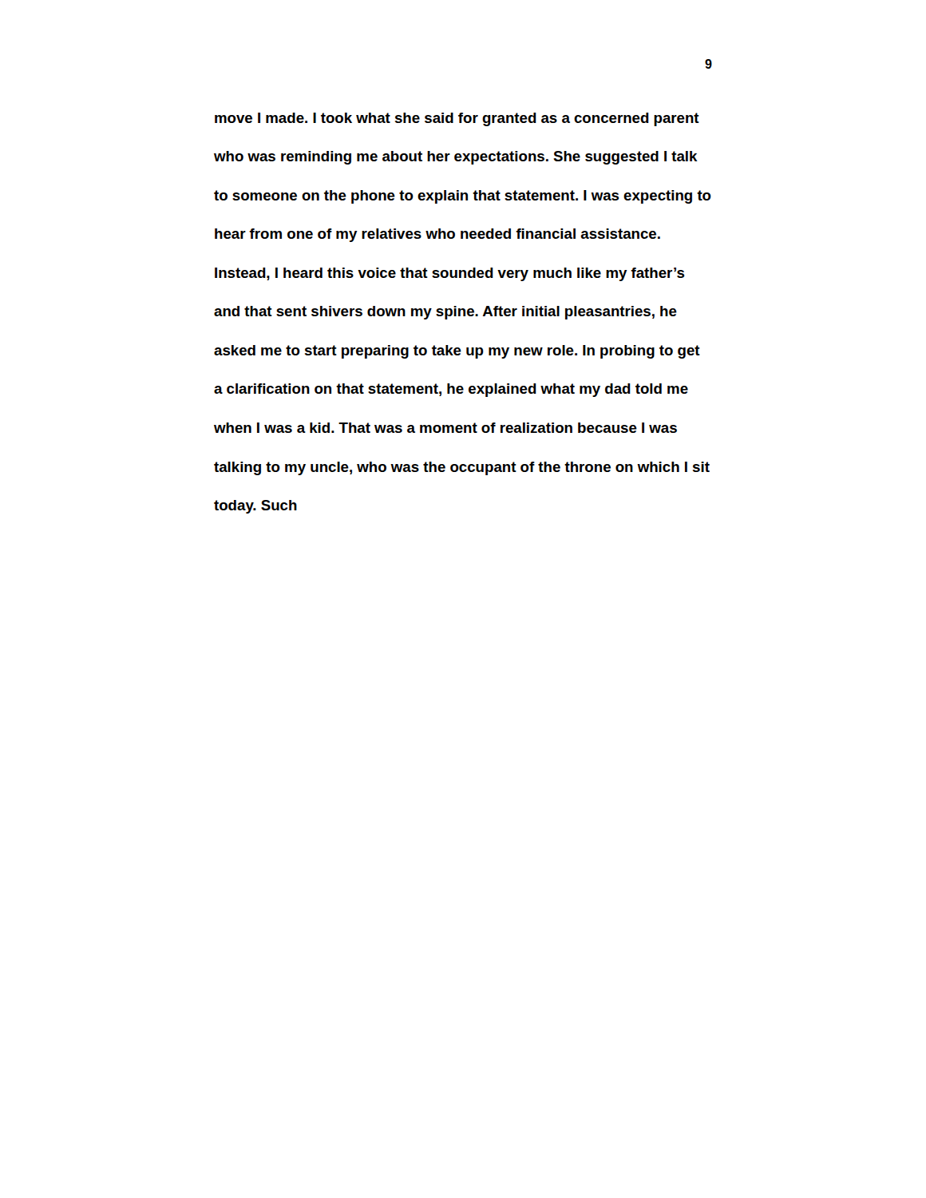9
move I made. I took what she said for granted as a concerned parent who was reminding me about her expectations. She suggested I talk to someone on the phone to explain that statement. I was expecting to hear from one of my relatives who needed financial assistance. Instead, I heard this voice that sounded very much like my father’s and that sent shivers down my spine. After initial pleasantries, he asked me to start preparing to take up my new role. In probing to get a clarification on that statement, he explained what my dad told me when I was a kid. That was a moment of realization because I was talking to my uncle, who was the occupant of the throne on which I sit today. Such